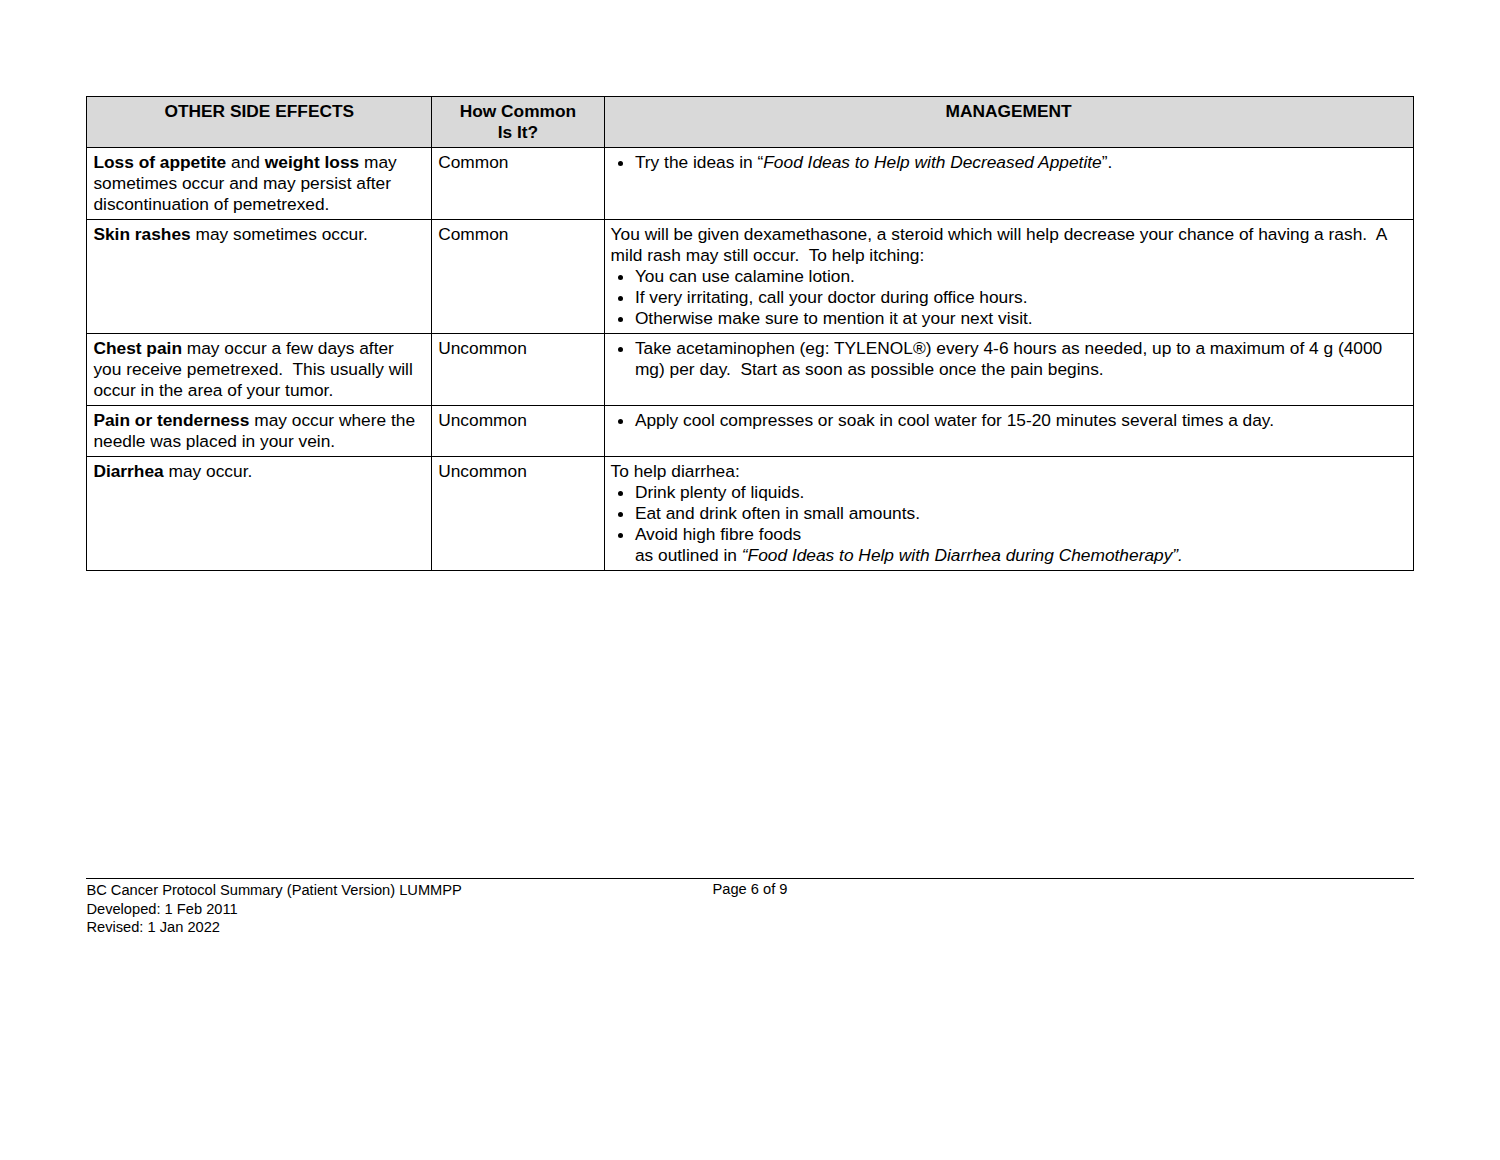| OTHER SIDE EFFECTS | How Common Is It? | MANAGEMENT |
| --- | --- | --- |
| Loss of appetite and weight loss may sometimes occur and may persist after discontinuation of pemetrexed. | Common | Try the ideas in “ Food Ideas to Help with Decreased Appetite ”. |
| Skin rashes may sometimes occur. | Common | You will be given dexamethasone, a steroid which will help decrease your chance of having a rash. A mild rash may still occur. To help itching: You can use calamine lotion. If very irritating, call your doctor during office hours. Otherwise make sure to mention it at your next visit. |
| Chest pain may occur a few days after you receive pemetrexed. This usually will occur in the area of your tumor. | Uncommon | Take acetaminophen (eg: TYLENOL®) every 4-6 hours as needed, up to a maximum of 4 g (4000 mg) per day. Start as soon as possible once the pain begins. |
| Pain or tenderness may occur where the needle was placed in your vein. | Uncommon | Apply cool compresses or soak in cool water for 15-20 minutes several times a day. |
| Diarrhea may occur. | Uncommon | To help diarrhea: Drink plenty of liquids. Eat and drink often in small amounts. Avoid high fibre foods as outlined in “Food Ideas to Help with Diarrhea during Chemotherapy”. |
BC Cancer Protocol Summary (Patient Version) LUMMPP
Developed: 1 Feb 2011
Revised: 1 Jan 2022
Page 6 of 9